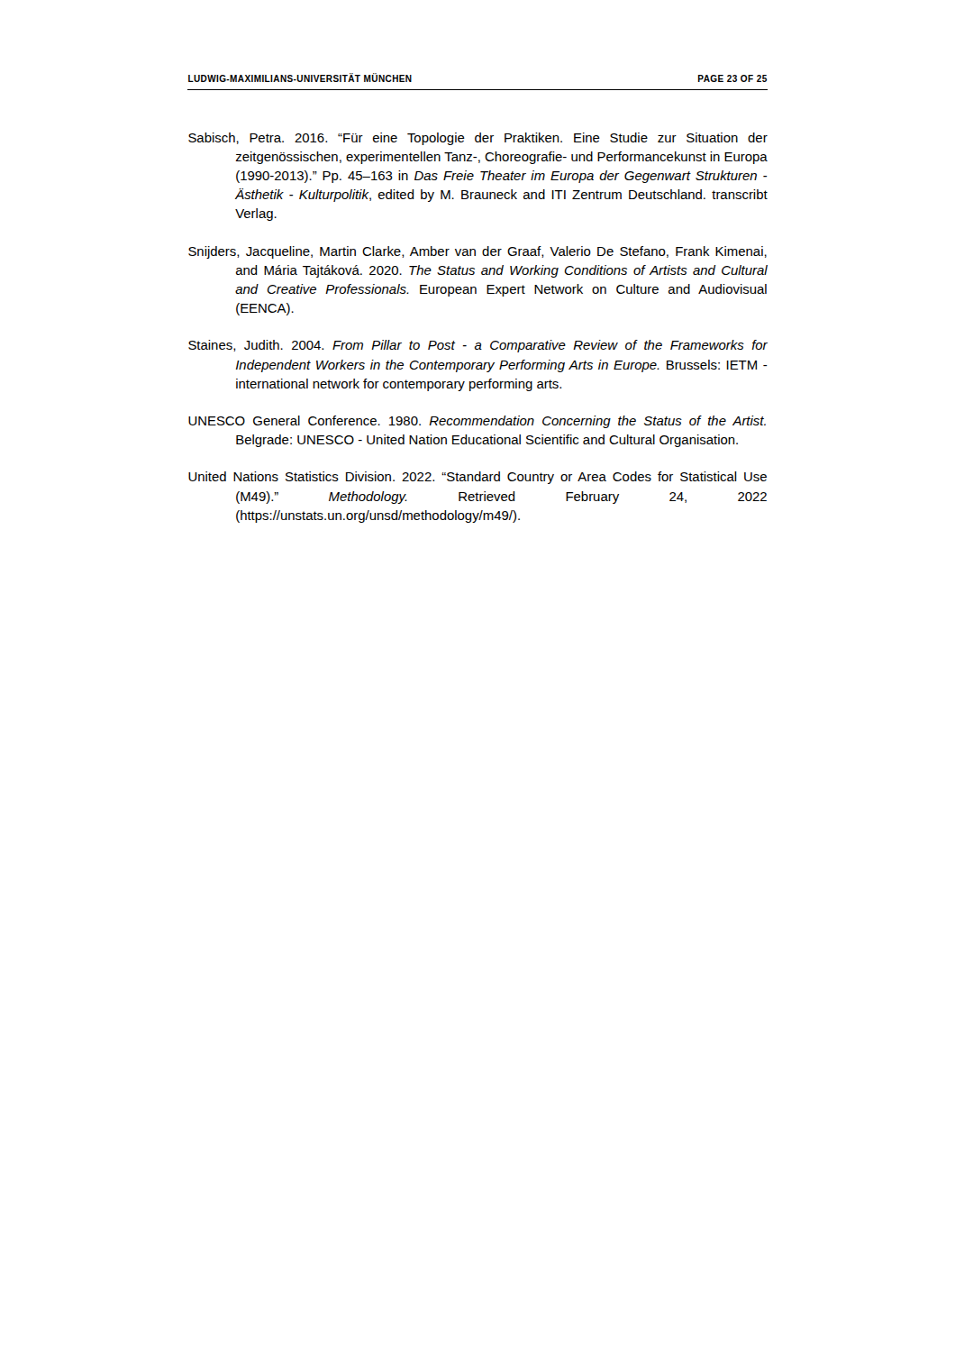Ludwig-Maximilians-Universität München Page 23 of 25
Sabisch, Petra. 2016. “Für eine Topologie der Praktiken. Eine Studie zur Situation der zeitgenössischen, experimentellen Tanz-, Choreografie- und Performancekunst in Europa (1990-2013).” Pp. 45–163 in Das Freie Theater im Europa der Gegenwart Strukturen - Ästhetik - Kulturpolitik, edited by M. Brauneck and ITI Zentrum Deutschland. transcribt Verlag.
Snijders, Jacqueline, Martin Clarke, Amber van der Graaf, Valerio De Stefano, Frank Kimenai, and Mária Tajtáková. 2020. The Status and Working Conditions of Artists and Cultural and Creative Professionals. European Expert Network on Culture and Audiovisual (EENCA).
Staines, Judith. 2004. From Pillar to Post - a Comparative Review of the Frameworks for Independent Workers in the Contemporary Performing Arts in Europe. Brussels: IETM - international network for contemporary performing arts.
UNESCO General Conference. 1980. Recommendation Concerning the Status of the Artist. Belgrade: UNESCO - United Nation Educational Scientific and Cultural Organisation.
United Nations Statistics Division. 2022. “Standard Country or Area Codes for Statistical Use (M49).” Methodology. Retrieved February 24, 2022 (https://unstats.un.org/unsd/methodology/m49/).